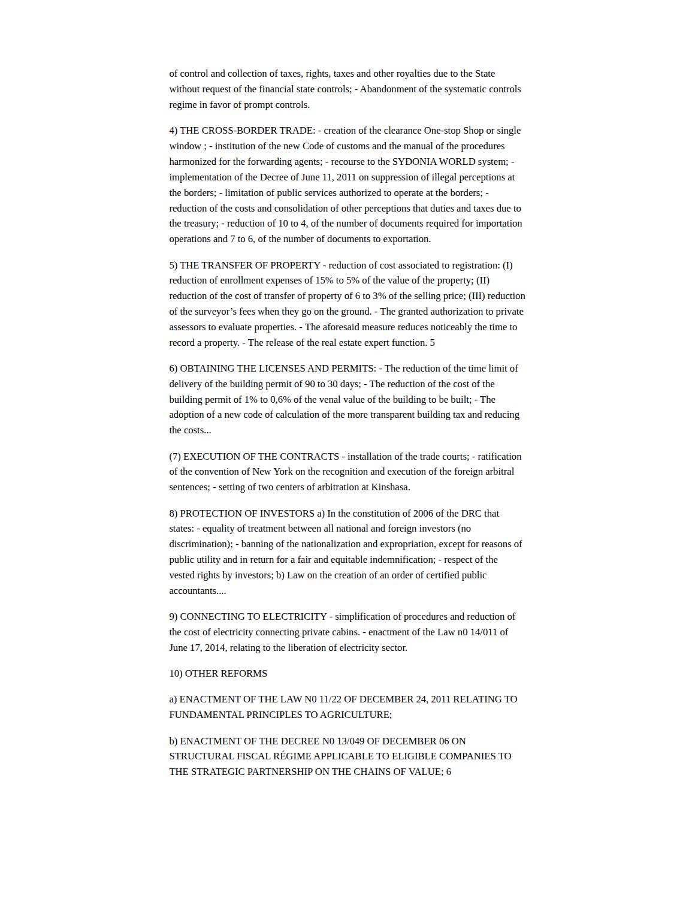of control and collection of taxes, rights, taxes and other royalties due to the State without request of the financial state controls; - Abandonment of the systematic controls regime in favor of prompt controls.
4) THE CROSS-BORDER TRADE: - creation of the clearance One-stop Shop or single window ; - institution of the new Code of customs and the manual of the procedures harmonized for the forwarding agents; - recourse to the SYDONIA WORLD system; - implementation of the Decree of June 11, 2011 on suppression of illegal perceptions at the borders; - limitation of public services authorized to operate at the borders; - reduction of the costs and consolidation of other perceptions that duties and taxes due to the treasury; - reduction of 10 to 4, of the number of documents required for importation operations and 7 to 6, of the number of documents to exportation.
5) THE TRANSFER OF PROPERTY - reduction of cost associated to registration: (I) reduction of enrollment expenses of 15% to 5% of the value of the property; (II) reduction of the cost of transfer of property of 6 to 3% of the selling price; (III) reduction of the surveyor’s fees when they go on the ground. - The granted authorization to private assessors to evaluate properties. - The aforesaid measure reduces noticeably the time to record a property. - The release of the real estate expert function. 5
6) OBTAINING THE LICENSES AND PERMITS: - The reduction of the time limit of delivery of the building permit of 90 to 30 days; - The reduction of the cost of the building permit of 1% to 0,6% of the venal value of the building to be built; - The adoption of a new code of calculation of the more transparent building tax and reducing the costs...
(7) EXECUTION OF THE CONTRACTS - installation of the trade courts; - ratification of the convention of New York on the recognition and execution of the foreign arbitral sentences; - setting of two centers of arbitration at Kinshasa.
8) PROTECTION OF INVESTORS a) In the constitution of 2006 of the DRC that states: - equality of treatment between all national and foreign investors (no discrimination); - banning of the nationalization and expropriation, except for reasons of public utility and in return for a fair and equitable indemnification; - respect of the vested rights by investors; b) Law on the creation of an order of certified public accountants....
9) CONNECTING TO ELECTRICITY - simplification of procedures and reduction of the cost of electricity connecting private cabins. - enactment of the Law n0 14/011 of June 17, 2014, relating to the liberation of electricity sector.
10) OTHER REFORMS
a) ENACTMENT OF THE LAW N0 11/22 OF DECEMBER 24, 2011 RELATING TO FUNDAMENTAL PRINCIPLES TO AGRICULTURE;
b) ENACTMENT OF THE DECREE N0 13/049 OF DECEMBER 06 ON STRUCTURAL FISCAL RÉGIME APPLICABLE TO ELIGIBLE COMPANIES TO THE STRATEGIC PARTNERSHIP ON THE CHAINS OF VALUE; 6